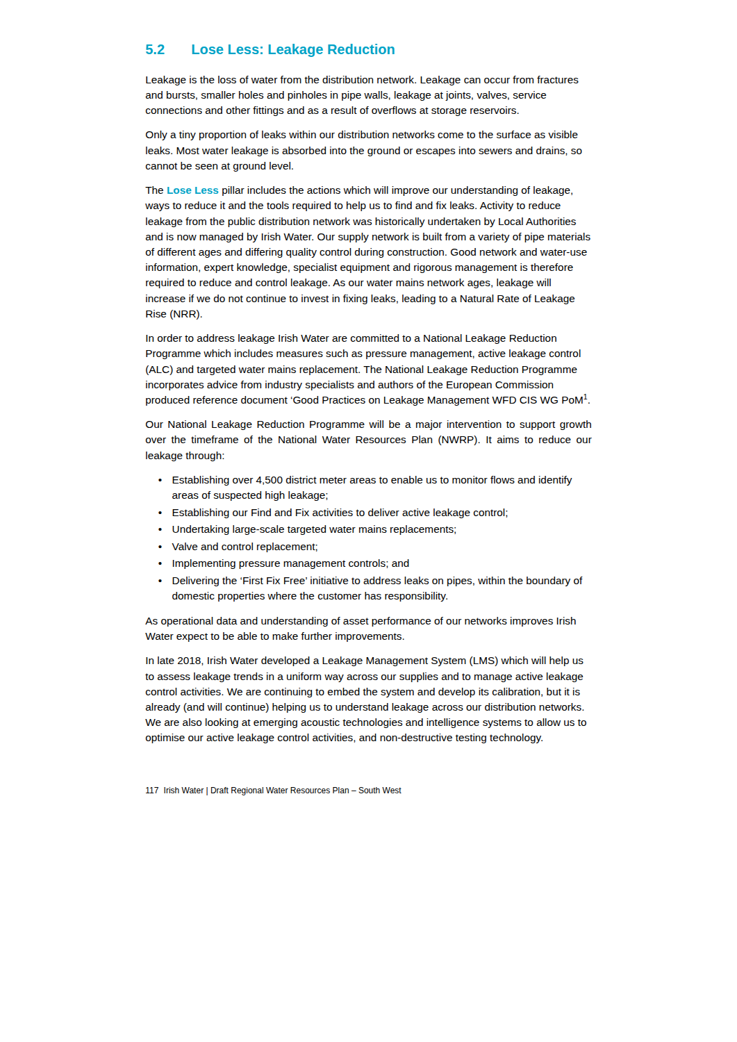5.2 Lose Less: Leakage Reduction
Leakage is the loss of water from the distribution network. Leakage can occur from fractures and bursts, smaller holes and pinholes in pipe walls, leakage at joints, valves, service connections and other fittings and as a result of overflows at storage reservoirs.
Only a tiny proportion of leaks within our distribution networks come to the surface as visible leaks. Most water leakage is absorbed into the ground or escapes into sewers and drains, so cannot be seen at ground level.
The Lose Less pillar includes the actions which will improve our understanding of leakage, ways to reduce it and the tools required to help us to find and fix leaks. Activity to reduce leakage from the public distribution network was historically undertaken by Local Authorities and is now managed by Irish Water. Our supply network is built from a variety of pipe materials of different ages and differing quality control during construction. Good network and water-use information, expert knowledge, specialist equipment and rigorous management is therefore required to reduce and control leakage. As our water mains network ages, leakage will increase if we do not continue to invest in fixing leaks, leading to a Natural Rate of Leakage Rise (NRR).
In order to address leakage Irish Water are committed to a National Leakage Reduction Programme which includes measures such as pressure management, active leakage control (ALC) and targeted water mains replacement. The National Leakage Reduction Programme incorporates advice from industry specialists and authors of the European Commission produced reference document ‘Good Practices on Leakage Management WFD CIS WG PoM1.
Our National Leakage Reduction Programme will be a major intervention to support growth over the timeframe of the National Water Resources Plan (NWRP). It aims to reduce our leakage through:
Establishing over 4,500 district meter areas to enable us to monitor flows and identify areas of suspected high leakage;
Establishing our Find and Fix activities to deliver active leakage control;
Undertaking large-scale targeted water mains replacements;
Valve and control replacement;
Implementing pressure management controls; and
Delivering the ‘First Fix Free’ initiative to address leaks on pipes, within the boundary of domestic properties where the customer has responsibility.
As operational data and understanding of asset performance of our networks improves Irish Water expect to be able to make further improvements.
In late 2018, Irish Water developed a Leakage Management System (LMS) which will help us to assess leakage trends in a uniform way across our supplies and to manage active leakage control activities. We are continuing to embed the system and develop its calibration, but it is already (and will continue) helping us to understand leakage across our distribution networks. We are also looking at emerging acoustic technologies and intelligence systems to allow us to optimise our active leakage control activities, and non-destructive testing technology.
117 Irish Water | Draft Regional Water Resources Plan – South West